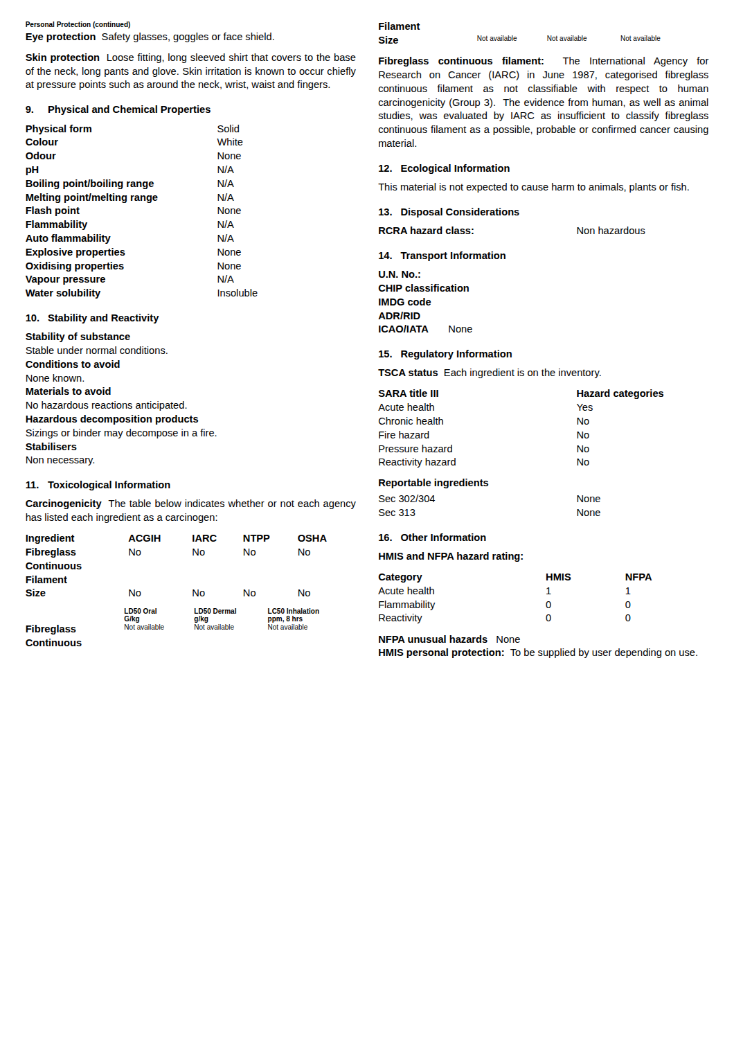Personal Protection (continued)
Eye protection Safety glasses, goggles or face shield.
Skin protection Loose fitting, long sleeved shirt that covers to the base of the neck, long pants and glove. Skin irritation is known to occur chiefly at pressure points such as around the neck, wrist, waist and fingers.
9. Physical and Chemical Properties
| Physical form | Solid |
| Colour | White |
| Odour | None |
| pH | N/A |
| Boiling point/boiling range | N/A |
| Melting point/melting range | N/A |
| Flash point | None |
| Flammability | N/A |
| Auto flammability | N/A |
| Explosive properties | None |
| Oxidising properties | None |
| Vapour pressure | N/A |
| Water solubility | Insoluble |
10. Stability and Reactivity
Stability of substance
Stable under normal conditions.
Conditions to avoid
None known.
Materials to avoid
No hazardous reactions anticipated.
Hazardous decomposition products
Sizings or binder may decompose in a fire.
Stabilisers
Non necessary.
11. Toxicological Information
Carcinogenicity The table below indicates whether or not each agency has listed each ingredient as a carcinogen:
| Ingredient | ACGIH | IARC | NTPP | OSHA |
| --- | --- | --- | --- | --- |
| Fibreglass Continuous Filament | No | No | No | No |
| Size | No | No | No | No |
| | LD50 Oral G/kg | LD50 Dermal g/kg | LC50 Inhalation ppm, 8 hrs |
| --- | --- | --- | --- |
| Fibreglass Continuous Filament | Not available | Not available | Not available |
| Size | Not available | Not available | Not available |
Fibreglass continuous filament: The International Agency for Research on Cancer (IARC) in June 1987, categorised fibreglass continuous filament as not classifiable with respect to human carcinogenicity (Group 3). The evidence from human, as well as animal studies, was evaluated by IARC as insufficient to classify fibreglass continuous filament as a possible, probable or confirmed cancer causing material.
12. Ecological Information
This material is not expected to cause harm to animals, plants or fish.
13. Disposal Considerations
| RCRA hazard class: | Non hazardous |
14. Transport Information
U.N. No.:
CHIP classification
IMDG code
ADR/RID
ICAO/IATA None
15. Regulatory Information
TSCA status Each ingredient is on the inventory.
| SARA title III | Hazard categories |
| Acute health | Yes |
| Chronic health | No |
| Fire hazard | No |
| Pressure hazard | No |
| Reactivity hazard | No |
Reportable ingredients
| Sec 302/304 | None |
| Sec 313 | None |
16. Other Information
HMIS and NFPA hazard rating:
| Category | HMIS | NFPA |
| --- | --- | --- |
| Acute health | 1 | 1 |
| Flammability | 0 | 0 |
| Reactivity | 0 | 0 |
NFPA unusual hazards None
HMIS personal protection: To be supplied by user depending on use.